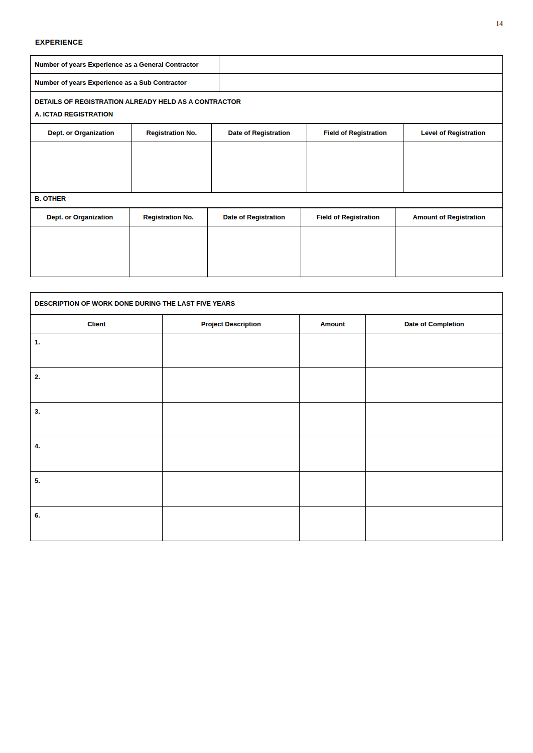14
EXPERIENCE
| Number of years Experience as a General Contractor | |
| Number of years Experience as a Sub Contractor | |
| DETAILS OF REGISTRATION ALREADY HELD AS A CONTRACTOR |
| A. ICTAD REGISTRATION |
| Dept. or Organization | Registration No. | Date of Registration | Field of Registration | Level of Registration |
| --- | --- | --- | --- | --- |
| B. OTHER |
| Dept. or Organization | Registration No. | Date of Registration | Field of Registration | Amount of Registration |
| --- | --- | --- | --- | --- |
| DESCRIPTION OF WORK DONE DURING THE LAST FIVE YEARS |
| Client | Project Description | Amount | Date of Completion |
| --- | --- | --- | --- |
| 1. | | | |
| 2. | | | |
| 3. | | | |
| 4. | | | |
| 5. | | | |
| 6. | | | |